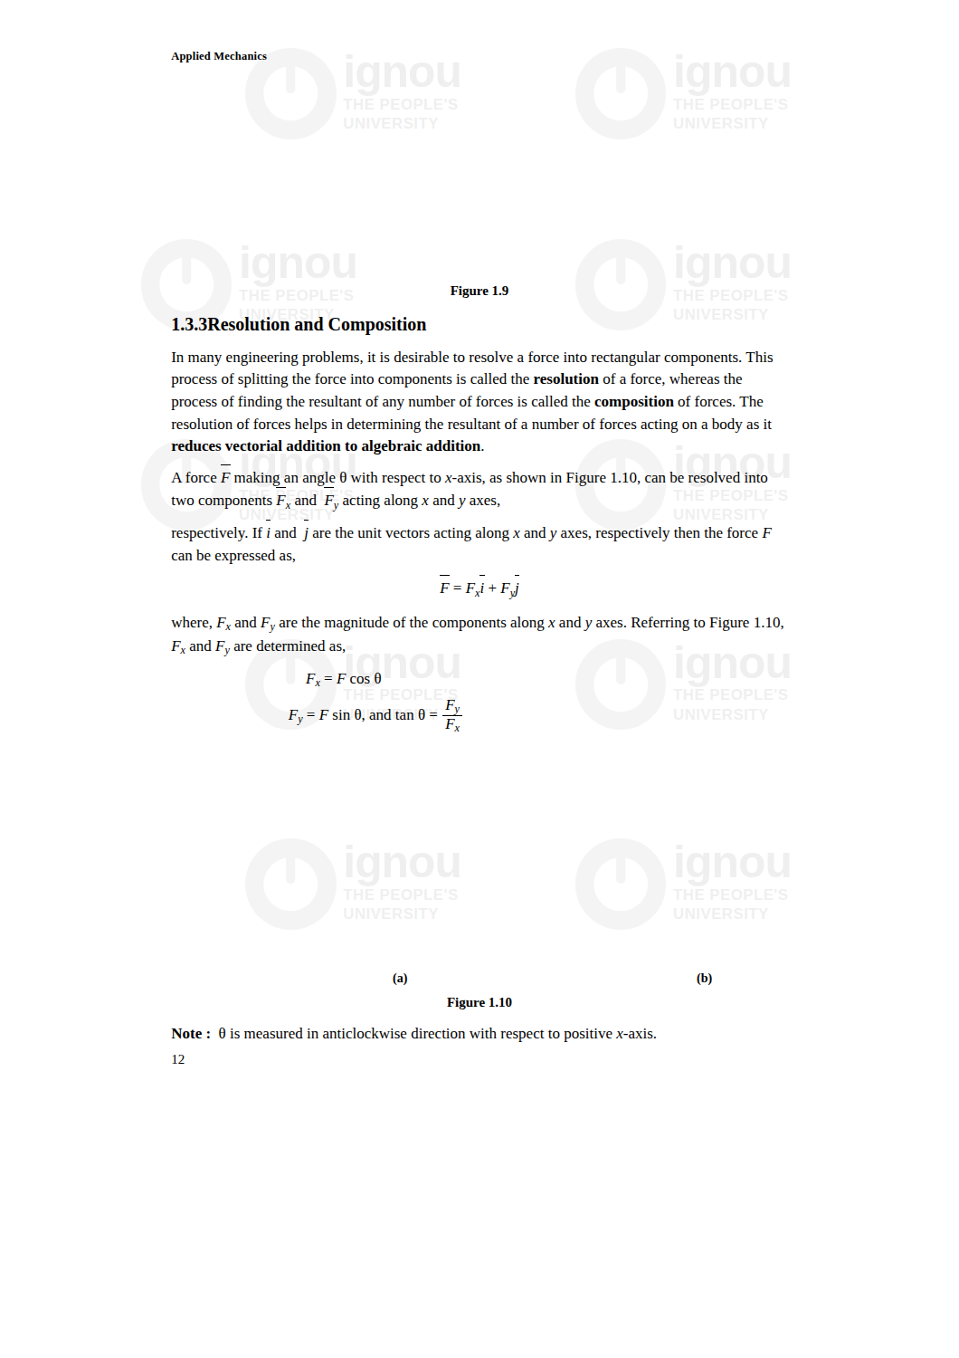ignou THE PEOPLE'S UNIVERSITY
ignou THE PEOPLE'S UNIVERSITY
ignou THE PEOPLE'S UNIVERSITY
ignou THE PEOPLE'S UNIVERSITY
ignou THE PEOPLE'S UNIVERSITY
ignou THE PEOPLE'S UNIVERSITY
ignou THE PEOPLE'S UNIVERSITY
ignou THE PEOPLE'S UNIVERSITY
ignou THE PEOPLE'S UNIVERSITY
ignou THE PEOPLE'S UNIVERSITY
Applied Mechanics
Figure 1.9
1.3.3Resolution and Composition
In many engineering problems, it is desirable to resolve a force into rectangular components. This process of splitting the force into components is called the resolution of a force, whereas the process of finding the resultant of any number of forces is called the composition of forces. The resolution of forces helps in determining the resultant of a number of forces acting on a body as it reduces vectorial addition to algebraic addition.
A force F making an angle θ with respect to x-axis, as shown in Figure 1.10, can be resolved into two components Fx and Fy acting along x and y axes,
respectively. If i and j are the unit vectors acting along x and y axes, respectively then the force F can be expressed as,
F = Fxi + Fyj
where, Fx and Fy are the magnitude of the components along x and y axes. Referring to Figure 1.10, Fx and Fy are determined as,
Fx = F cos θ
Fy = F sin θ, and tan θ = Fy Fx
(a) (b)
Figure 1.10
Note : θ is measured in anticlockwise direction with respect to positive x-axis.
12